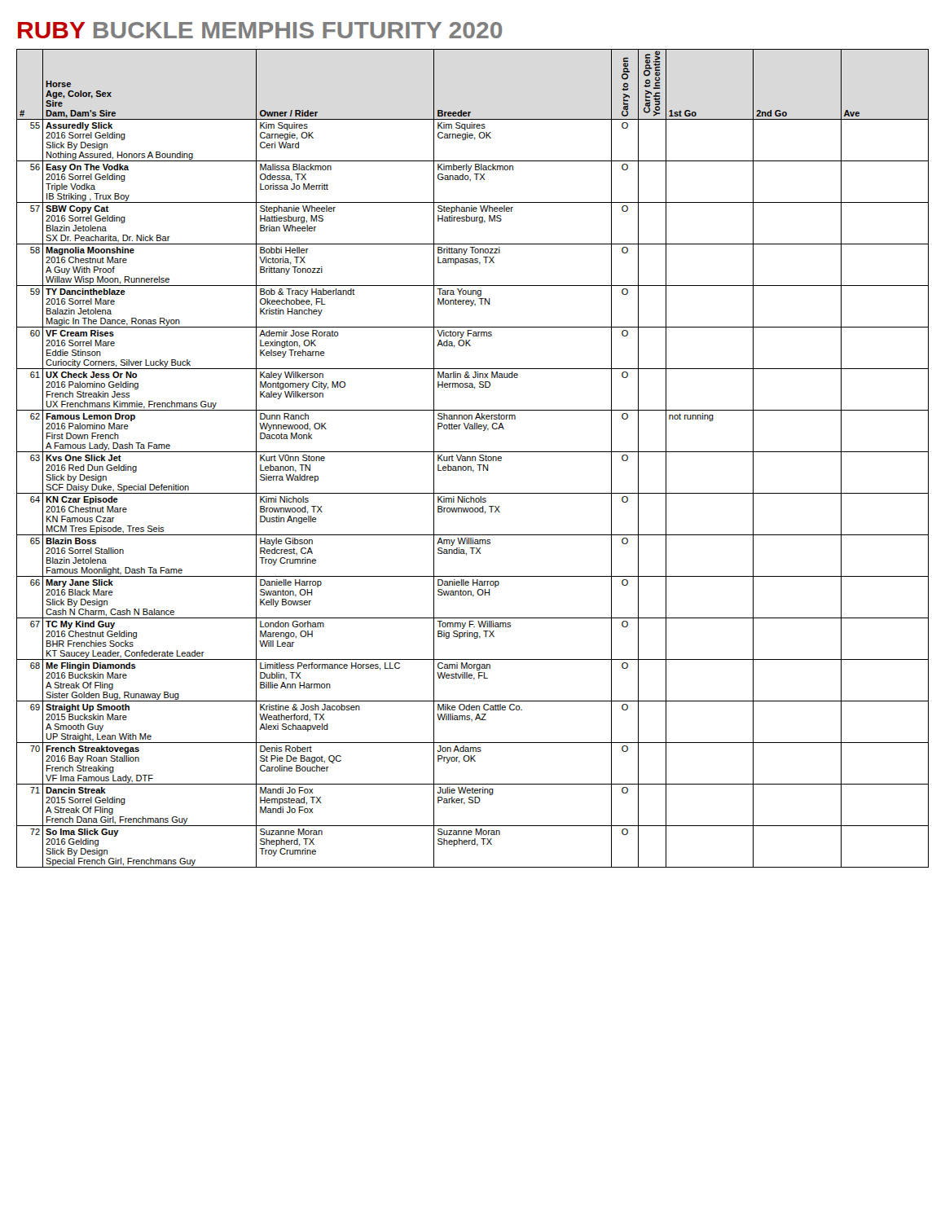RUBY BUCKLE MEMPHIS FUTURITY 2020
| # | Horse Age, Color, Sex Sire Dam, Dam's Sire | Owner / Rider | Breeder | Carry to Open | Carry to Open Youth Incentive | 1st Go | 2nd Go | Ave |
| --- | --- | --- | --- | --- | --- | --- | --- | --- |
| 55 | Assuredly Slick 2016 Sorrel Gelding Slick By Design Nothing Assured, Honors A Bounding | Kim Squires Carnegie, OK Ceri Ward | Kim Squires Carnegie, OK | O | | | | |
| 56 | Easy On The Vodka 2016 Sorrel Gelding Triple Vodka IB Striking , Trux Boy | Malissa Blackmon Odessa, TX Lorissa Jo Merritt | Kimberly Blackmon Ganado, TX | O | | | | |
| 57 | SBW Copy Cat 2016 Sorrel Gelding Blazin Jetolena SX Dr. Peacharita, Dr. Nick Bar | Stephanie Wheeler Hattiesburg, MS Brian Wheeler | Stephanie Wheeler Hatiresburg, MS | O | | | | |
| 58 | Magnolia Moonshine 2016 Chestnut Mare A Guy With Proof Willaw Wisp Moon, Runnerelse | Bobbi Heller Victoria, TX Brittany Tonozzi | Brittany Tonozzi Lampasas, TX | O | | | | |
| 59 | TY Dancintheblaze 2016 Sorrel Mare Balazin Jetolena Magic In The Dance, Ronas Ryon | Bob & Tracy Haberlandt Okeechobee, FL Kristin Hanchey | Tara Young Monterey, TN | O | | | | |
| 60 | VF Cream Rises 2016 Sorrel Mare Eddie Stinson Curiocity Corners, Silver Lucky Buck | Ademir Jose Rorato Lexington, OK Kelsey Treharne | Victory Farms Ada, OK | O | | | | |
| 61 | UX Check Jess Or No 2016 Palomino Gelding French Streakin Jess UX Frenchmans Kimmie, Frenchmans Guy | Kaley Wilkerson Montgomery City, MO Kaley Wilkerson | Marlin & Jinx Maude Hermosa, SD | O | | | | |
| 62 | Famous Lemon Drop 2016 Palomino Mare First Down French A Famous Lady, Dash Ta Fame | Dunn Ranch Wynnewood, OK Dacota Monk | Shannon Akerstorm Potter Valley, CA | O | | not running | | |
| 63 | Kvs One Slick Jet 2016 Red Dun Gelding Slick by Design SCF Daisy Duke, Special Defenition | Kurt V0nn Stone Lebanon, TN Sierra Waldrep | Kurt Vann Stone Lebanon, TN | O | | | | |
| 64 | KN Czar Episode 2016 Chestnut Mare KN Famous Czar MCM Tres Episode, Tres Seis | Kimi Nichols Brownwood, TX Dustin Angelle | Kimi Nichols Brownwood, TX | O | | | | |
| 65 | Blazin Boss 2016 Sorrel Stallion Blazin Jetolena Famous Moonlight, Dash Ta Fame | Hayle Gibson Redcrest, CA Troy Crumrine | Amy Williams Sandia, TX | O | | | | |
| 66 | Mary Jane Slick 2016 Black Mare Slick By Design Cash N Charm, Cash N Balance | Danielle Harrop Swanton, OH Kelly Bowser | Danielle Harrop Swanton, OH | O | | | | |
| 67 | TC My Kind Guy 2016 Chestnut Gelding BHR Frenchies Socks KT Saucey Leader, Confederate Leader | London Gorham Marengo, OH Will Lear | Tommy F. Williams Big Spring, TX | O | | | | |
| 68 | Me Flingin Diamonds 2016 Buckskin Mare A Streak Of Fling Sister Golden Bug, Runaway Bug | Limitless Performance Horses, LLC Dublin, TX Billie Ann Harmon | Cami Morgan Westville, FL | O | | | | |
| 69 | Straight Up Smooth 2015 Buckskin Mare A Smooth Guy UP Straight, Lean With Me | Kristine & Josh Jacobsen Weatherford, TX Alexi Schaapveld | Mike Oden Cattle Co. Williams, AZ | O | | | | |
| 70 | French Streaktovegas 2016 Bay Roan Stallion French Streaking VF Ima Famous Lady, DTF | Denis Robert St Pie De Bagot, QC Caroline Boucher | Jon Adams Pryor, OK | O | | | | |
| 71 | Dancin Streak 2015 Sorrel Gelding A Streak Of Fling French Dana Girl, Frenchmans Guy | Mandi Jo Fox Hempstead, TX Mandi Jo Fox | Julie Wetering Parker, SD | O | | | | |
| 72 | So Ima Slick Guy 2016 Gelding Slick By Design Special French Girl, Frenchmans Guy | Suzanne Moran Shepherd, TX Troy Crumrine | Suzanne Moran Shepherd, TX | O | | | | |